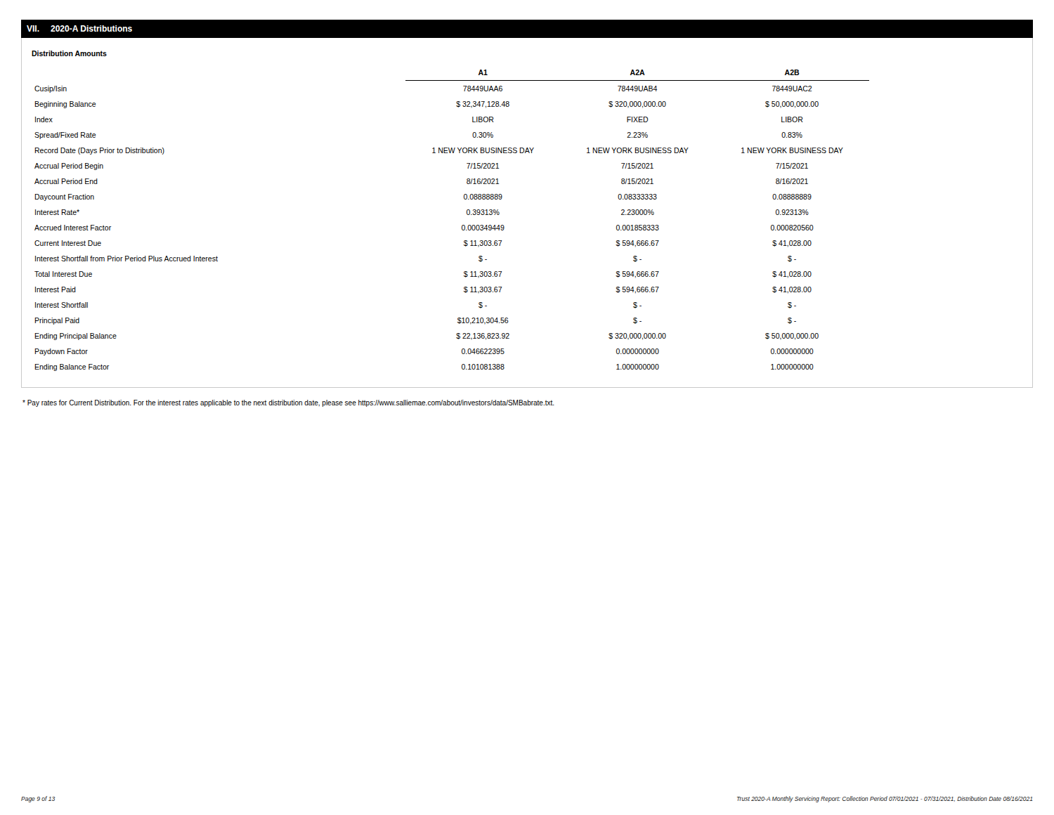VII. 2020-A Distributions
Distribution Amounts
| | A1 | A2A | A2B | |
| --- | --- | --- | --- | --- |
| Cusip/Isin | 78449UAA6 | 78449UAB4 | 78449UAC2 | |
| Beginning Balance | $ 32,347,128.48 | $ 320,000,000.00 | $ 50,000,000.00 | |
| Index | LIBOR | FIXED | LIBOR | |
| Spread/Fixed Rate | 0.30% | 2.23% | 0.83% | |
| Record Date (Days Prior to Distribution) | 1 NEW YORK BUSINESS DAY | 1 NEW YORK BUSINESS DAY | 1 NEW YORK BUSINESS DAY | |
| Accrual Period Begin | 7/15/2021 | 7/15/2021 | 7/15/2021 | |
| Accrual Period End | 8/16/2021 | 8/15/2021 | 8/16/2021 | |
| Daycount Fraction | 0.08888889 | 0.08333333 | 0.08888889 | |
| Interest Rate* | 0.39313% | 2.23000% | 0.92313% | |
| Accrued Interest Factor | 0.000349449 | 0.001858333 | 0.000820560 | |
| Current Interest Due | $ 11,303.67 | $ 594,666.67 | $ 41,028.00 | |
| Interest Shortfall from Prior Period Plus Accrued Interest | $ - | $ - | $ - | |
| Total Interest Due | $ 11,303.67 | $ 594,666.67 | $ 41,028.00 | |
| Interest Paid | $ 11,303.67 | $ 594,666.67 | $ 41,028.00 | |
| Interest Shortfall | $ - | $ - | $ - | |
| Principal Paid | $10,210,304.56 | $ - | $ - | |
| Ending Principal Balance | $ 22,136,823.92 | $ 320,000,000.00 | $ 50,000,000.00 | |
| Paydown Factor | 0.046622395 | 0.000000000 | 0.000000000 | |
| Ending Balance Factor | 0.101081388 | 1.000000000 | 1.000000000 | |
* Pay rates for Current Distribution. For the interest rates applicable to the next distribution date, please see https://www.salliemae.com/about/investors/data/SMBabrate.txt.
Page 9 of 13 Trust 2020-A Monthly Servicing Report: Collection Period 07/01/2021 - 07/31/2021, Distribution Date 08/16/2021